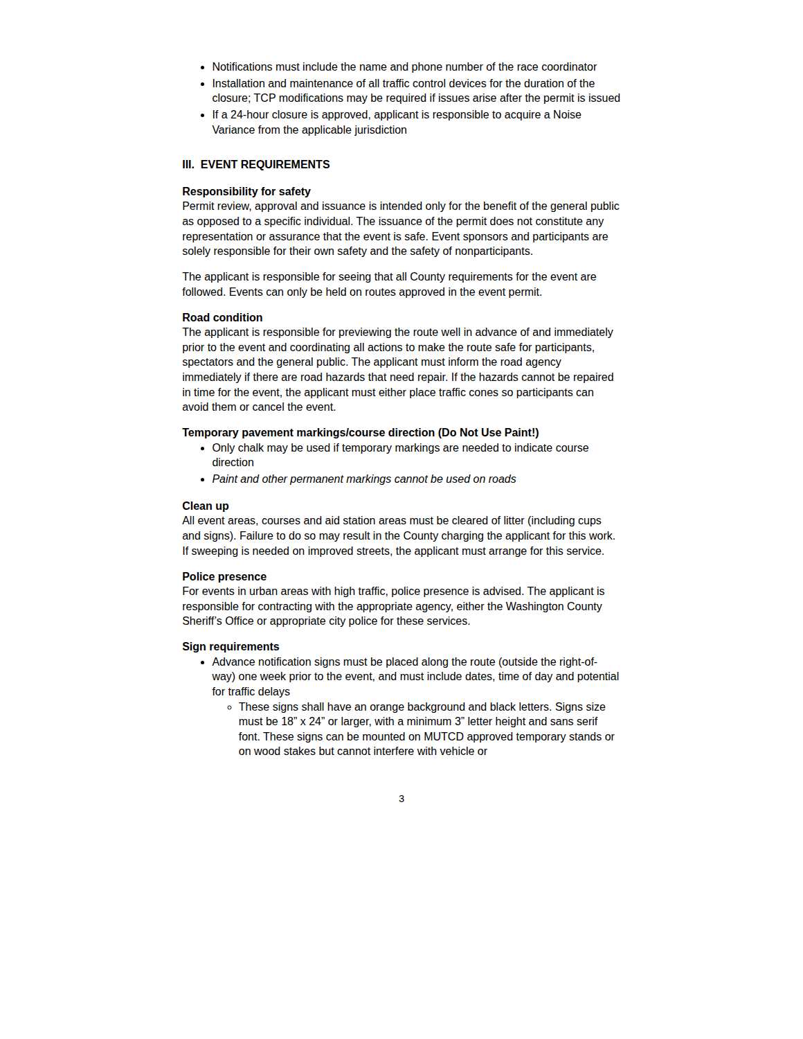Notifications must include the name and phone number of the race coordinator
Installation and maintenance of all traffic control devices for the duration of the closure; TCP modifications may be required if issues arise after the permit is issued
If a 24-hour closure is approved, applicant is responsible to acquire a Noise Variance from the applicable jurisdiction
III. EVENT REQUIREMENTS
Responsibility for safety
Permit review, approval and issuance is intended only for the benefit of the general public as opposed to a specific individual. The issuance of the permit does not constitute any representation or assurance that the event is safe. Event sponsors and participants are solely responsible for their own safety and the safety of nonparticipants.
The applicant is responsible for seeing that all County requirements for the event are followed. Events can only be held on routes approved in the event permit.
Road condition
The applicant is responsible for previewing the route well in advance of and immediately prior to the event and coordinating all actions to make the route safe for participants, spectators and the general public. The applicant must inform the road agency immediately if there are road hazards that need repair. If the hazards cannot be repaired in time for the event, the applicant must either place traffic cones so participants can avoid them or cancel the event.
Temporary pavement markings/course direction (Do Not Use Paint!)
Only chalk may be used if temporary markings are needed to indicate course direction
Paint and other permanent markings cannot be used on roads
Clean up
All event areas, courses and aid station areas must be cleared of litter (including cups and signs). Failure to do so may result in the County charging the applicant for this work. If sweeping is needed on improved streets, the applicant must arrange for this service.
Police presence
For events in urban areas with high traffic, police presence is advised. The applicant is responsible for contracting with the appropriate agency, either the Washington County Sheriff’s Office or appropriate city police for these services.
Sign requirements
Advance notification signs must be placed along the route (outside the right-of-way) one week prior to the event, and must include dates, time of day and potential for traffic delays
These signs shall have an orange background and black letters. Signs size must be 18” x 24” or larger, with a minimum 3” letter height and sans serif font. These signs can be mounted on MUTCD approved temporary stands or on wood stakes but cannot interfere with vehicle or
3